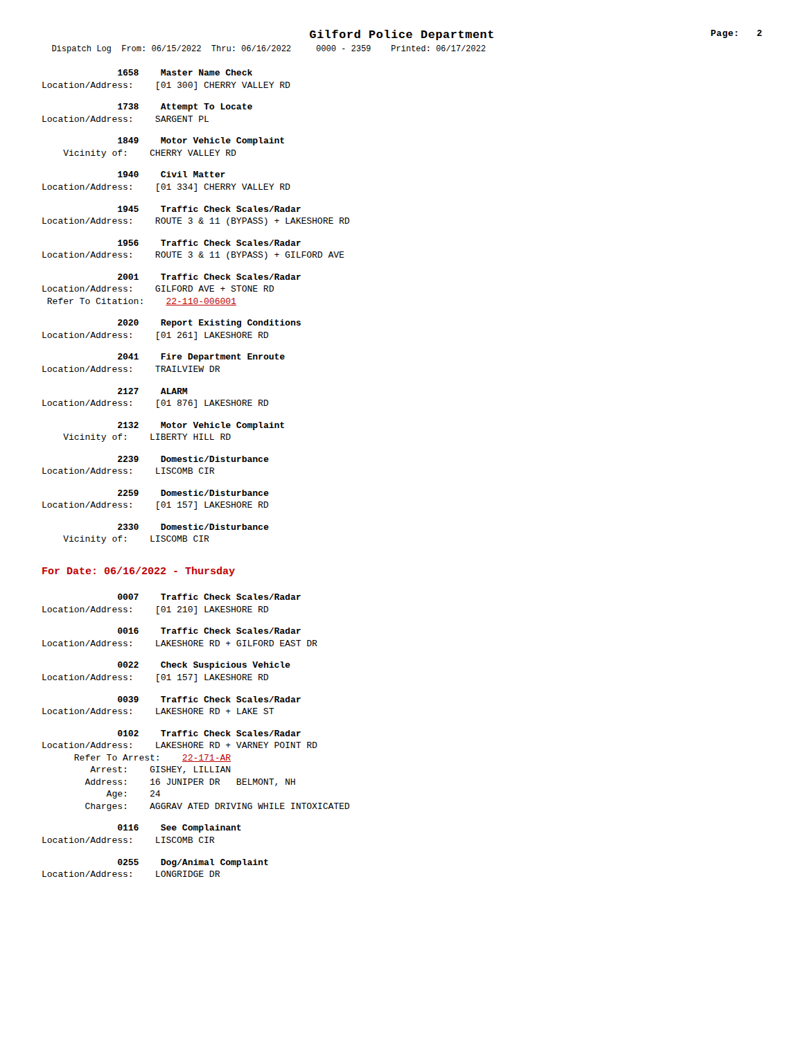Gilford Police Department Page: 2
Dispatch Log From: 06/15/2022 Thru: 06/16/2022 0000 - 2359 Printed: 06/17/2022
1658 Master Name Check
Location/Address: [01 300] CHERRY VALLEY RD
1738 Attempt To Locate
Location/Address: SARGENT PL
1849 Motor Vehicle Complaint
Vicinity of: CHERRY VALLEY RD
1940 Civil Matter
Location/Address: [01 334] CHERRY VALLEY RD
1945 Traffic Check Scales/Radar
Location/Address: ROUTE 3 & 11 (BYPASS) + LAKESHORE RD
1956 Traffic Check Scales/Radar
Location/Address: ROUTE 3 & 11 (BYPASS) + GILFORD AVE
2001 Traffic Check Scales/Radar
Location/Address: GILFORD AVE + STONE RD
Refer To Citation: 22-110-006001
2020 Report Existing Conditions
Location/Address: [01 261] LAKESHORE RD
2041 Fire Department Enroute
Location/Address: TRAILVIEW DR
2127 ALARM
Location/Address: [01 876] LAKESHORE RD
2132 Motor Vehicle Complaint
Vicinity of: LIBERTY HILL RD
2239 Domestic/Disturbance
Location/Address: LISCOMB CIR
2259 Domestic/Disturbance
Location/Address: [01 157] LAKESHORE RD
2330 Domestic/Disturbance
Vicinity of: LISCOMB CIR
For Date: 06/16/2022 - Thursday
0007 Traffic Check Scales/Radar
Location/Address: [01 210] LAKESHORE RD
0016 Traffic Check Scales/Radar
Location/Address: LAKESHORE RD + GILFORD EAST DR
0022 Check Suspicious Vehicle
Location/Address: [01 157] LAKESHORE RD
0039 Traffic Check Scales/Radar
Location/Address: LAKESHORE RD + LAKE ST
0102 Traffic Check Scales/Radar
Location/Address: LAKESHORE RD + VARNEY POINT RD
Refer To Arrest: 22-171-AR
Arrest: GISHEY, LILLIAN
Address: 16 JUNIPER DR BELMONT, NH
Age: 24
Charges: AGGRAV ATED DRIVING WHILE INTOXICATED
0116 See Complainant
Location/Address: LISCOMB CIR
0255 Dog/Animal Complaint
Location/Address: LONGRIDGE DR